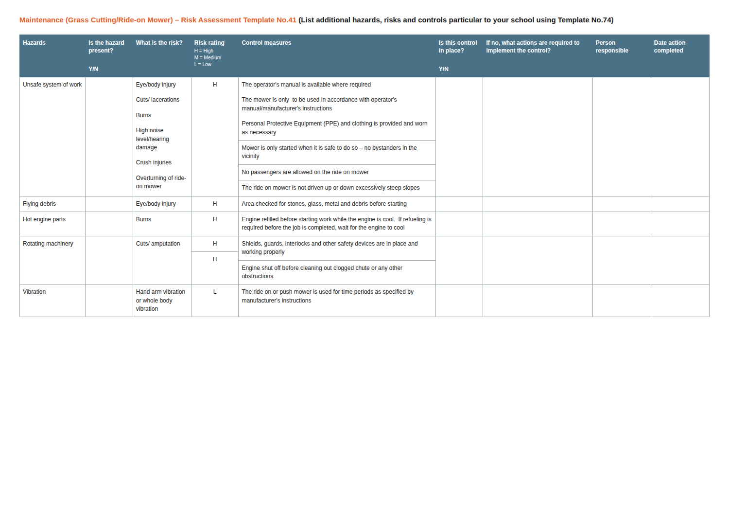Maintenance (Grass Cutting/Ride-on Mower) – Risk Assessment Template No.41 (List additional hazards, risks and controls particular to your school using Template No.74)
| Hazards | Is the hazard present? Y/N | What is the risk? | Risk rating H = High M = Medium L = Low | Control measures | Is this control in place? Y/N | If no, what actions are required to implement the control? | Person responsible | Date action completed |
| --- | --- | --- | --- | --- | --- | --- | --- | --- |
| Unsafe system of work | | Eye/body injury Cuts/ lacerations Burns High noise level/hearing damage Crush injuries Overturning of ride-on mower | H | / The operator's manual is available where required The mower is only to be used in accordance with operator's manual/manufacturer's instructions Personal Protective Equipment (PPE) and clothing is provided and worn as necessary / / Mower is only started when it is safe to do so – no bystanders in the vicinity / / No passengers are allowed on the ride on mower / / The ride on mower is not driven up or down excessively steep slopes / | | | | |
| Flying debris | | Eye/body injury | H | Area checked for stones, glass, metal and debris before starting | | | | |
| Hot engine parts | | Burns | H | Engine refilled before starting work while the engine is cool. If refueling is required before the job is completed, wait for the engine to cool | | | | |
| Rotating machinery | | Cuts/ amputation | / H / / H / | / Shields, guards, interlocks and other safety devices are in place and working properly / / Engine shut off before cleaning out clogged chute or any other obstructions / | | | | |
| Vibration | | Hand arm vibration or whole body vibration | L | The ride on or push mower is used for time periods as specified by manufacturer's instructions | | | | |